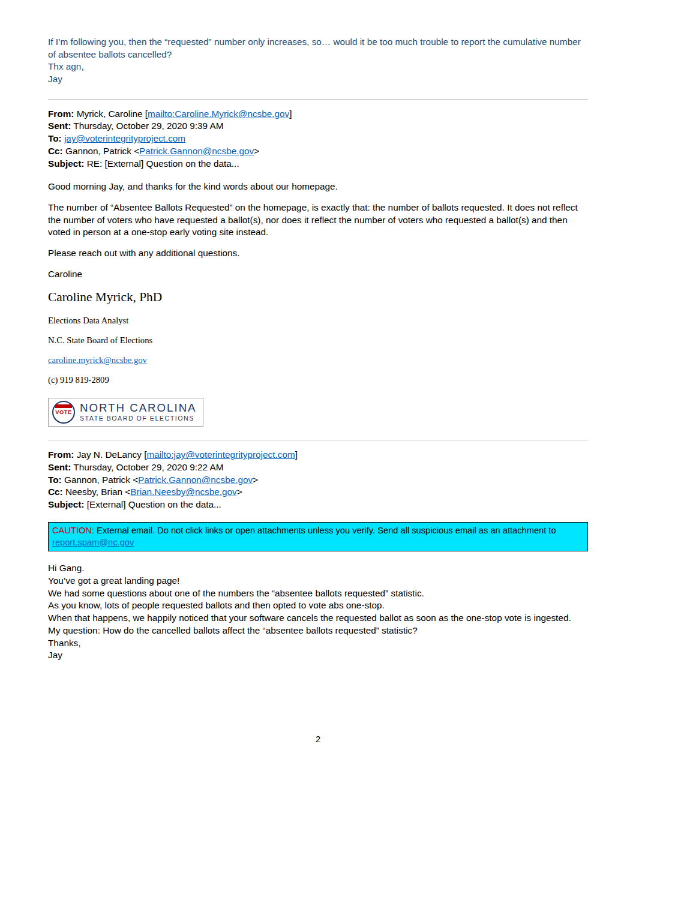If I’m following you, then the “requested” number only increases, so… would it be too much trouble to report the cumulative number of absentee ballots cancelled?
Thx agn,
Jay
From: Myrick, Caroline [mailto:Caroline.Myrick@ncsbe.gov]
Sent: Thursday, October 29, 2020 9:39 AM
To: jay@voterintegrityproject.com
Cc: Gannon, Patrick <Patrick.Gannon@ncsbe.gov>
Subject: RE: [External] Question on the data...
Good morning Jay, and thanks for the kind words about our homepage.
The number of “Absentee Ballots Requested” on the homepage, is exactly that: the number of ballots requested. It does not reflect the number of voters who have requested a ballot(s), nor does it reflect the number of voters who requested a ballot(s) and then voted in person at a one-stop early voting site instead.
Please reach out with any additional questions.
Caroline
Caroline Myrick, PhD
Elections Data Analyst
N.C. State Board of Elections
caroline.myrick@ncsbe.gov
(c) 919 819-2809
VOTE NORTH CAROLINA STATE BOARD OF ELECTIONS
From: Jay N. DeLancy [mailto:jay@voterintegrityproject.com]
Sent: Thursday, October 29, 2020 9:22 AM
To: Gannon, Patrick <Patrick.Gannon@ncsbe.gov>
Cc: Neesby, Brian <Brian.Neesby@ncsbe.gov>
Subject: [External] Question on the data...
CAUTION: External email. Do not click links or open attachments unless you verify. Send all suspicious email as an attachment to report.spam@nc.gov
Hi Gang.
You’ve got a great landing page!
We had some questions about one of the numbers the “absentee ballots requested” statistic.
As you know, lots of people requested ballots and then opted to vote abs one-stop.
When that happens, we happily noticed that your software cancels the requested ballot as soon as the one-stop vote is ingested.
My question: How do the cancelled ballots affect the “absentee ballots requested” statistic?
Thanks,
Jay
2